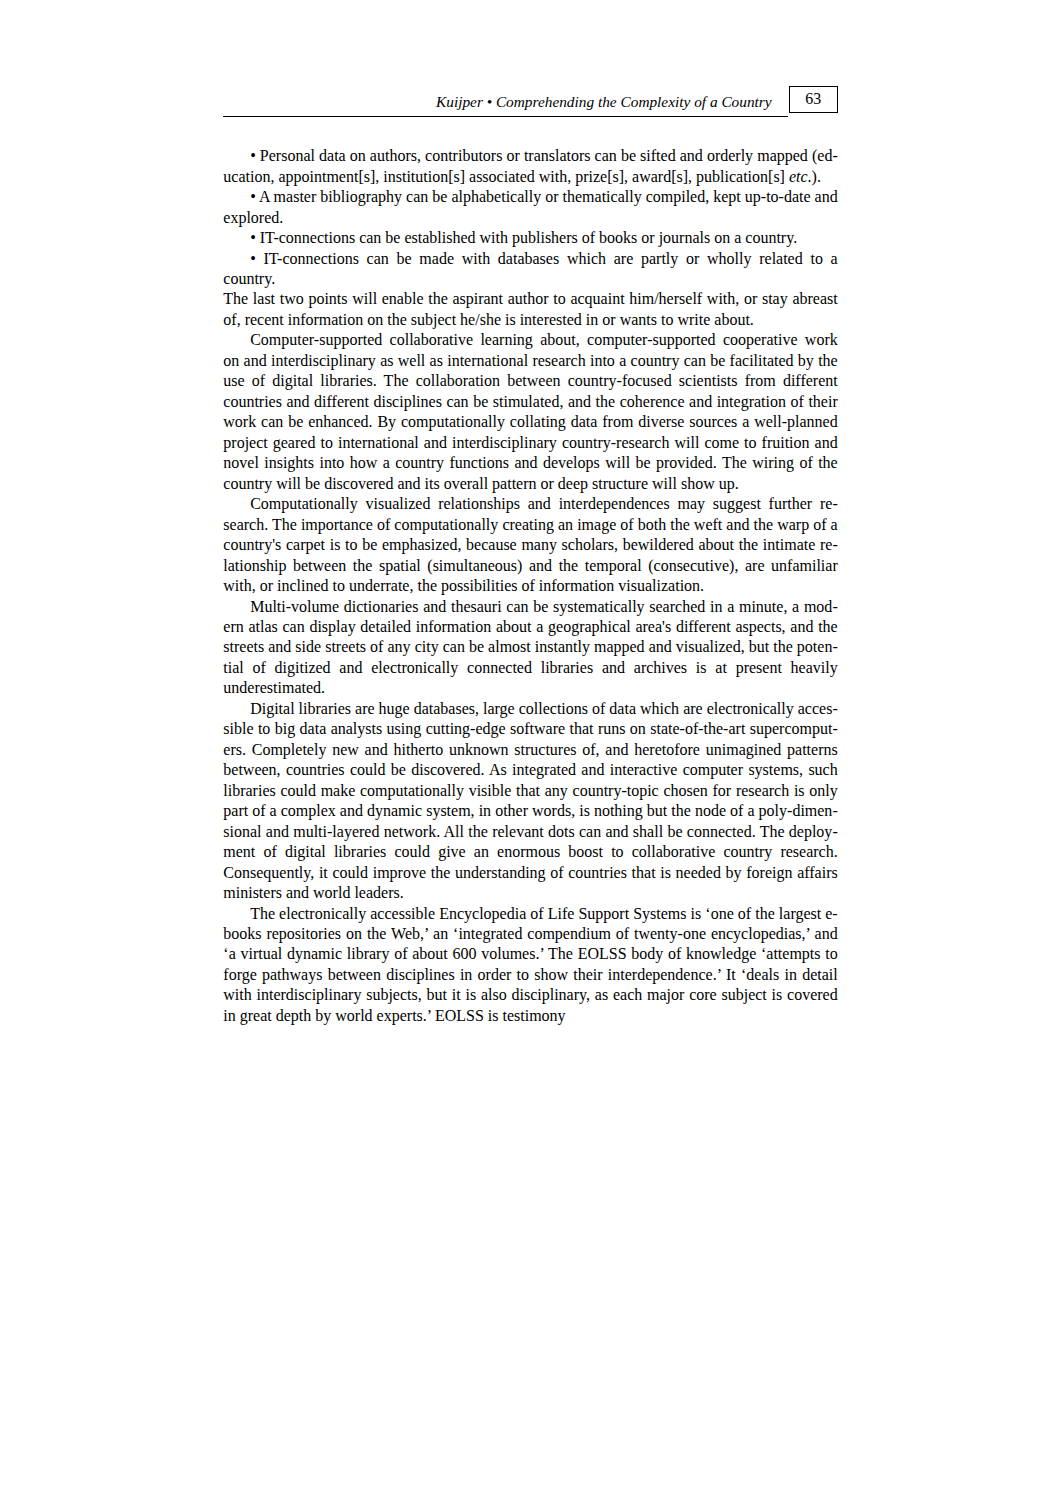Kuijper • Comprehending the Complexity of a Country
63
• Personal data on authors, contributors or translators can be sifted and orderly mapped (education, appointment[s], institution[s] associated with, prize[s], award[s], publication[s] etc.).
• A master bibliography can be alphabetically or thematically compiled, kept up-to-date and explored.
• IT-connections can be established with publishers of books or journals on a country.
• IT-connections can be made with databases which are partly or wholly related to a country.
The last two points will enable the aspirant author to acquaint him/herself with, or stay abreast of, recent information on the subject he/she is interested in or wants to write about.
Computer-supported collaborative learning about, computer-supported cooperative work on and interdisciplinary as well as international research into a country can be facilitated by the use of digital libraries. The collaboration between country-focused scientists from different countries and different disciplines can be stimulated, and the coherence and integration of their work can be enhanced. By computationally collating data from diverse sources a well-planned project geared to international and interdisciplinary country-research will come to fruition and novel insights into how a country functions and develops will be provided. The wiring of the country will be discovered and its overall pattern or deep structure will show up.
Computationally visualized relationships and interdependences may suggest further research. The importance of computationally creating an image of both the weft and the warp of a country's carpet is to be emphasized, because many scholars, bewildered about the intimate relationship between the spatial (simultaneous) and the temporal (consecutive), are unfamiliar with, or inclined to underrate, the possibilities of information visualization.
Multi-volume dictionaries and thesauri can be systematically searched in a minute, a modern atlas can display detailed information about a geographical area's different aspects, and the streets and side streets of any city can be almost instantly mapped and visualized, but the potential of digitized and electronically connected libraries and archives is at present heavily underestimated.
Digital libraries are huge databases, large collections of data which are electronically accessible to big data analysts using cutting-edge software that runs on state-of-the-art supercomputers. Completely new and hitherto unknown structures of, and heretofore unimagined patterns between, countries could be discovered. As integrated and interactive computer systems, such libraries could make computationally visible that any country-topic chosen for research is only part of a complex and dynamic system, in other words, is nothing but the node of a poly-dimensional and multi-layered network. All the relevant dots can and shall be connected. The deployment of digital libraries could give an enormous boost to collaborative country research. Consequently, it could improve the understanding of countries that is needed by foreign affairs ministers and world leaders.
The electronically accessible Encyclopedia of Life Support Systems is ‘one of the largest e-books repositories on the Web,’ an ‘integrated compendium of twenty-one encyclopedias,’ and ‘a virtual dynamic library of about 600 volumes.’ The EOLSS body of knowledge ‘attempts to forge pathways between disciplines in order to show their interdependence.’ It ‘deals in detail with interdisciplinary subjects, but it is also disciplinary, as each major core subject is covered in great depth by world experts.’ EOLSS is testimony